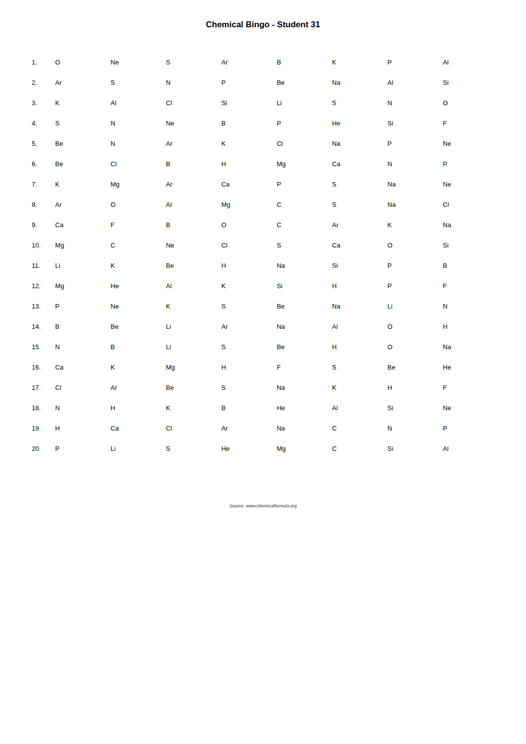Chemical Bingo - Student 31
| 1. | O | Ne | S | Ar | B | K | P | Al |
| 2. | Ar | S | N | P | Be | Na | Al | Si |
| 3. | K | Al | Cl | Si | Li | S | N | O |
| 4. | S | N | Ne | B | P | He | Si | F |
| 5. | Be | N | Ar | K | Cl | Na | P | Ne |
| 6. | Be | Cl | B | H | Mg | Ca | N | P |
| 7. | K | Mg | Ar | Ca | P | S | Na | Ne |
| 8. | Ar | O | Al | Mg | C | S | Na | Cl |
| 9. | Ca | F | B | O | C | Ar | K | Na |
| 10. | Mg | C | Ne | Cl | S | Ca | O | Si |
| 11. | Li | K | Be | H | Na | Si | P | B |
| 12. | Mg | He | Al | K | Si | H | P | F |
| 13. | P | Ne | K | S | Be | Na | Li | N |
| 14. | B | Be | Li | Ar | Na | Al | O | H |
| 15. | N | B | Li | S | Be | H | O | Na |
| 16. | Ca | K | Mg | H | F | S | Be | He |
| 17. | Cl | Ar | Be | S | Na | K | H | F |
| 18. | N | H | K | B | He | Al | Si | Ne |
| 19. | H | Ca | Cl | Ar | Na | C | N | P |
| 20. | P | Li | S | He | Mg | C | Si | Al |
Source: www.chemicalformula.org